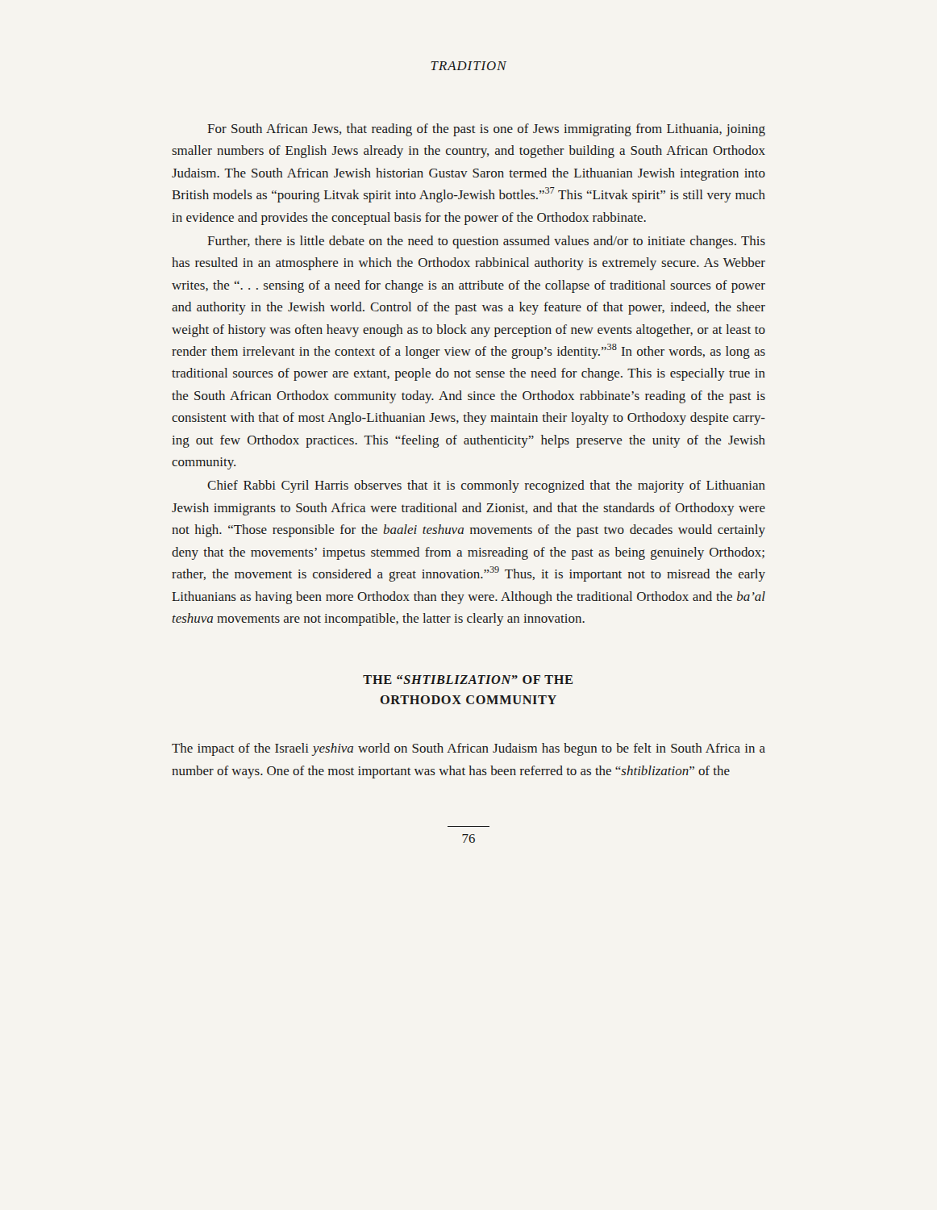TRADITION
For South African Jews, that reading of the past is one of Jews immigrating from Lithuania, joining smaller numbers of English Jews already in the country, and together building a South African Orthodox Judaism. The South African Jewish historian Gustav Saron termed the Lithuanian Jewish integration into British models as “pouring Litvak spirit into Anglo-Jewish bottles.”37 This “Litvak spirit” is still very much in evidence and provides the conceptual basis for the power of the Orthodox rabbinate.
Further, there is little debate on the need to question assumed values and/or to initiate changes. This has resulted in an atmosphere in which the Orthodox rabbinical authority is extremely secure. As Webber writes, the “. . . sensing of a need for change is an attribute of the collapse of traditional sources of power and authority in the Jewish world. Control of the past was a key feature of that power, indeed, the sheer weight of history was often heavy enough as to block any perception of new events altogether, or at least to render them irrelevant in the context of a longer view of the group’s identity.”38 In other words, as long as traditional sources of power are extant, people do not sense the need for change. This is especially true in the South African Orthodox community today. And since the Orthodox rabbinate’s reading of the past is consistent with that of most Anglo-Lithuanian Jews, they maintain their loyalty to Orthodoxy despite carrying out few Orthodox practices. This “feeling of authenticity” helps preserve the unity of the Jewish community.
Chief Rabbi Cyril Harris observes that it is commonly recognized that the majority of Lithuanian Jewish immigrants to South Africa were traditional and Zionist, and that the standards of Orthodoxy were not high. “Those responsible for the baalei teshuva movements of the past two decades would certainly deny that the movements’ impetus stemmed from a misreading of the past as being genuinely Orthodox; rather, the movement is considered a great innovation.”39 Thus, it is important not to misread the early Lithuanians as having been more Orthodox than they were. Although the traditional Orthodox and the ba’al teshuva movements are not incompatible, the latter is clearly an innovation.
The “Shtiblization” of the
Orthodox Community
The impact of the Israeli yeshiva world on South African Judaism has begun to be felt in South Africa in a number of ways. One of the most important was what has been referred to as the “shtiblization” of the
76